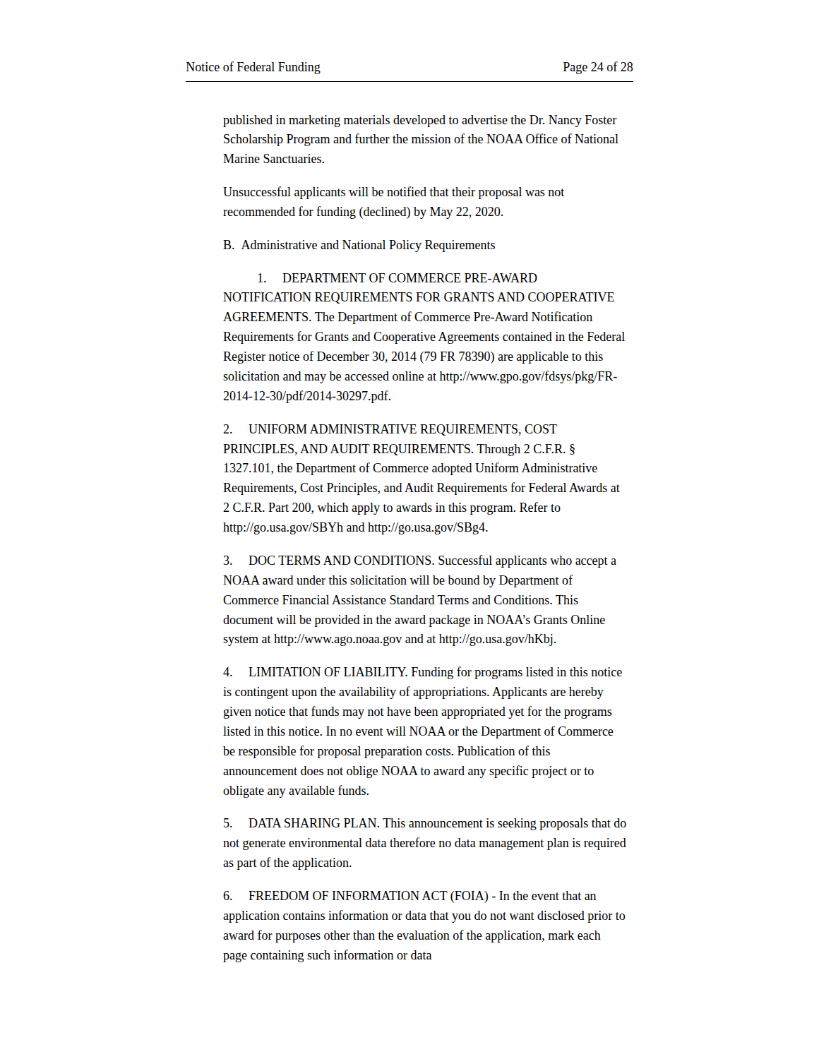Notice of Federal Funding
Page 24 of 28
published in marketing materials developed to advertise the Dr. Nancy Foster Scholarship Program and further the mission of the NOAA Office of National Marine Sanctuaries.
Unsuccessful applicants will be notified that their proposal was not recommended for funding (declined) by May 22, 2020.
B. Administrative and National Policy Requirements
1. DEPARTMENT OF COMMERCE PRE-AWARD NOTIFICATION REQUIREMENTS FOR GRANTS AND COOPERATIVE AGREEMENTS. The Department of Commerce Pre-Award Notification Requirements for Grants and Cooperative Agreements contained in the Federal Register notice of December 30, 2014 (79 FR 78390) are applicable to this solicitation and may be accessed online at http://www.gpo.gov/fdsys/pkg/FR-2014-12-30/pdf/2014-30297.pdf.
2. UNIFORM ADMINISTRATIVE REQUIREMENTS, COST PRINCIPLES, AND AUDIT REQUIREMENTS. Through 2 C.F.R. § 1327.101, the Department of Commerce adopted Uniform Administrative Requirements, Cost Principles, and Audit Requirements for Federal Awards at 2 C.F.R. Part 200, which apply to awards in this program. Refer to http://go.usa.gov/SBYh and http://go.usa.gov/SBg4.
3. DOC TERMS AND CONDITIONS. Successful applicants who accept a NOAA award under this solicitation will be bound by Department of Commerce Financial Assistance Standard Terms and Conditions. This document will be provided in the award package in NOAA’s Grants Online system at http://www.ago.noaa.gov and at http://go.usa.gov/hKbj.
4. LIMITATION OF LIABILITY. Funding for programs listed in this notice is contingent upon the availability of appropriations. Applicants are hereby given notice that funds may not have been appropriated yet for the programs listed in this notice. In no event will NOAA or the Department of Commerce be responsible for proposal preparation costs. Publication of this announcement does not oblige NOAA to award any specific project or to obligate any available funds.
5. DATA SHARING PLAN. This announcement is seeking proposals that do not generate environmental data therefore no data management plan is required as part of the application.
6. FREEDOM OF INFORMATION ACT (FOIA) - In the event that an application contains information or data that you do not want disclosed prior to award for purposes other than the evaluation of the application, mark each page containing such information or data